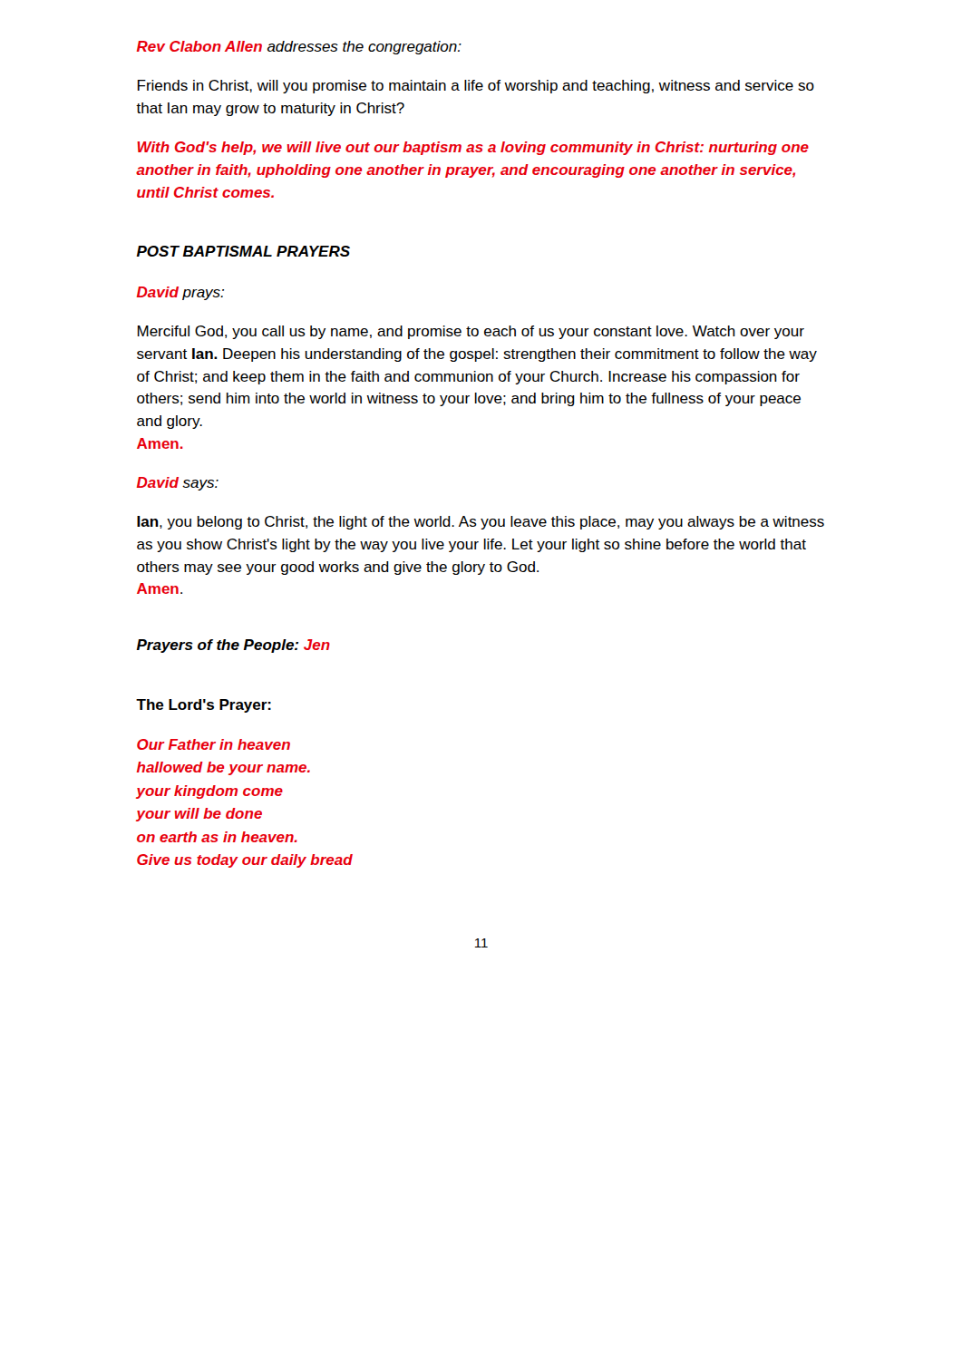Rev Clabon Allen addresses the congregation:
Friends in Christ, will you promise to maintain a life of worship and teaching, witness and service so that Ian may grow to maturity in Christ?
With God's help, we will live out our baptism as a loving community in Christ: nurturing one another in faith, upholding one another in prayer, and encouraging one another in service, until Christ comes.
POST BAPTISMAL PRAYERS
David prays:
Merciful God, you call us by name, and promise to each of us your constant love. Watch over your servant Ian. Deepen his understanding of the gospel: strengthen their commitment to follow the way of Christ; and keep them in the faith and communion of your Church. Increase his compassion for others; send him into the world in witness to your love; and bring him to the fullness of your peace and glory.
Amen.
David says:
Ian, you belong to Christ, the light of the world. As you leave this place, may you always be a witness as you show Christ's light by the way you live your life. Let your light so shine before the world that others may see your good works and give the glory to God.
Amen.
Prayers of the People: Jen
The Lord's Prayer:
Our Father in heaven
hallowed be your name.
your kingdom come
your will be done
on earth as in heaven.
Give us today our daily bread
11